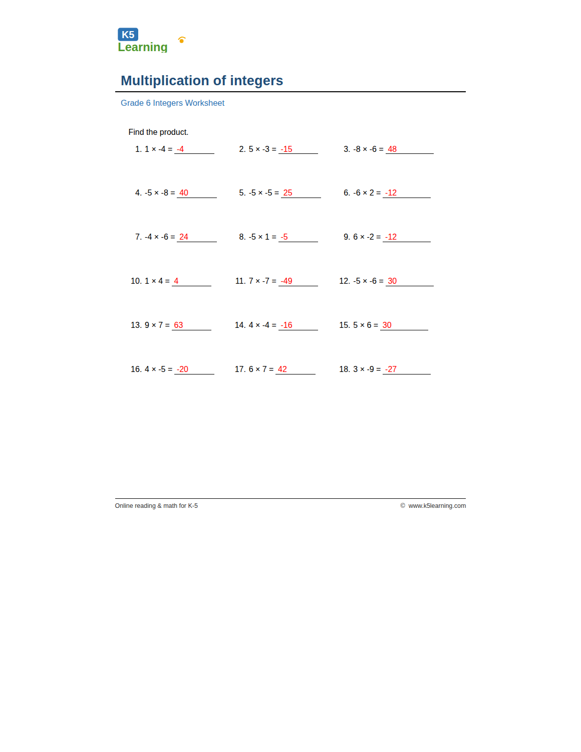K5 Learning
Multiplication of integers
Grade 6 Integers Worksheet
Find the product.
| 1. 1 × -4 = -4 | 2. 5 × -3 = -15 | 3. -8 × -6 = 48 |
| 4. -5 × -8 = 40 | 5. -5 × -5 = 25 | 6. -6 × 2 = -12 |
| 7. -4 × -6 = 24 | 8. -5 × 1 = -5 | 9. 6 × -2 = -12 |
| 10. 1 × 4 = 4 | 11. 7 × -7 = -49 | 12. -5 × -6 = 30 |
| 13. 9 × 7 = 63 | 14. 4 × -4 = -16 | 15. 5 × 6 = 30 |
| 16. 4 × -5 = -20 | 17. 6 × 7 = 42 | 18. 3 × -9 = -27 |
Online reading & math for K-5 © www.k5learning.com